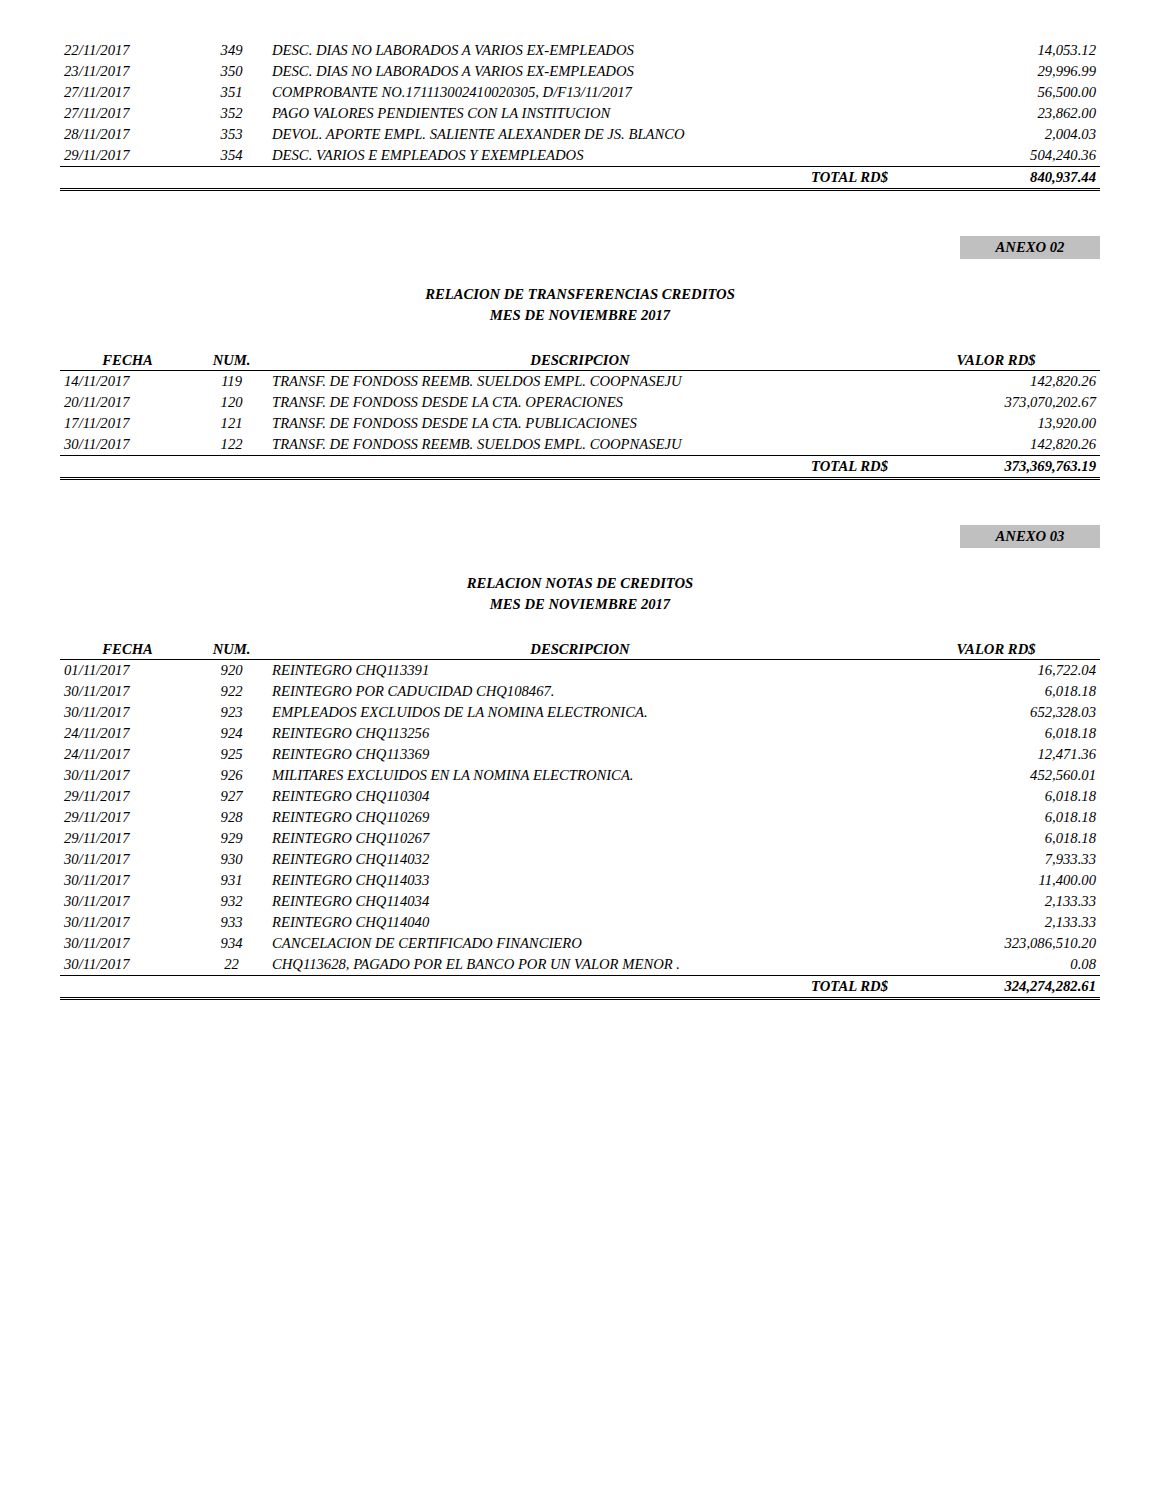| 22/11/2017 | 349 | DESC. DIAS NO LABORADOS A VARIOS EX-EMPLEADOS | 14,053.12 |
| 23/11/2017 | 350 | DESC. DIAS NO LABORADOS A VARIOS EX-EMPLEADOS | 29,996.99 |
| 27/11/2017 | 351 | COMPROBANTE NO.171113002410020305, D/F13/11/2017 | 56,500.00 |
| 27/11/2017 | 352 | PAGO VALORES PENDIENTES CON LA INSTITUCION | 23,862.00 |
| 28/11/2017 | 353 | DEVOL. APORTE EMPL. SALIENTE ALEXANDER DE JS. BLANCO | 2,004.03 |
| 29/11/2017 | 354 | DESC. VARIOS E EMPLEADOS Y EXEMPLEADOS | 504,240.36 |
| TOTAL RD$ | 840,937.44 |
ANEXO 02
RELACION DE TRANSFERENCIAS CREDITOS
MES DE NOVIEMBRE 2017
| FECHA | NUM. | DESCRIPCION | VALOR RD$ |
| 14/11/2017 | 119 | TRANSF. DE FONDOSS REEMB. SUELDOS EMPL. COOPNASEJU | 142,820.26 |
| 20/11/2017 | 120 | TRANSF. DE FONDOSS DESDE LA CTA. OPERACIONES | 373,070,202.67 |
| 17/11/2017 | 121 | TRANSF. DE FONDOSS DESDE LA CTA. PUBLICACIONES | 13,920.00 |
| 30/11/2017 | 122 | TRANSF. DE FONDOSS REEMB. SUELDOS EMPL. COOPNASEJU | 142,820.26 |
| TOTAL RD$ | 373,369,763.19 |
ANEXO 03
RELACION NOTAS DE CREDITOS
MES DE NOVIEMBRE 2017
| FECHA | NUM. | DESCRIPCION | VALOR RD$ |
| 01/11/2017 | 920 | REINTEGRO CHQ113391 | 16,722.04 |
| 30/11/2017 | 922 | REINTEGRO POR CADUCIDAD CHQ108467. | 6,018.18 |
| 30/11/2017 | 923 | EMPLEADOS EXCLUIDOS DE LA NOMINA ELECTRONICA. | 652,328.03 |
| 24/11/2017 | 924 | REINTEGRO CHQ113256 | 6,018.18 |
| 24/11/2017 | 925 | REINTEGRO CHQ113369 | 12,471.36 |
| 30/11/2017 | 926 | MILITARES EXCLUIDOS EN LA NOMINA ELECTRONICA. | 452,560.01 |
| 29/11/2017 | 927 | REINTEGRO CHQ110304 | 6,018.18 |
| 29/11/2017 | 928 | REINTEGRO CHQ110269 | 6,018.18 |
| 29/11/2017 | 929 | REINTEGRO CHQ110267 | 6,018.18 |
| 30/11/2017 | 930 | REINTEGRO CHQ114032 | 7,933.33 |
| 30/11/2017 | 931 | REINTEGRO CHQ114033 | 11,400.00 |
| 30/11/2017 | 932 | REINTEGRO CHQ114034 | 2,133.33 |
| 30/11/2017 | 933 | REINTEGRO CHQ114040 | 2,133.33 |
| 30/11/2017 | 934 | CANCELACION DE CERTIFICADO FINANCIERO | 323,086,510.20 |
| 30/11/2017 | 22 | CHQ113628, PAGADO POR EL BANCO POR UN VALOR MENOR . | 0.08 |
| TOTAL RD$ | 324,274,282.61 |